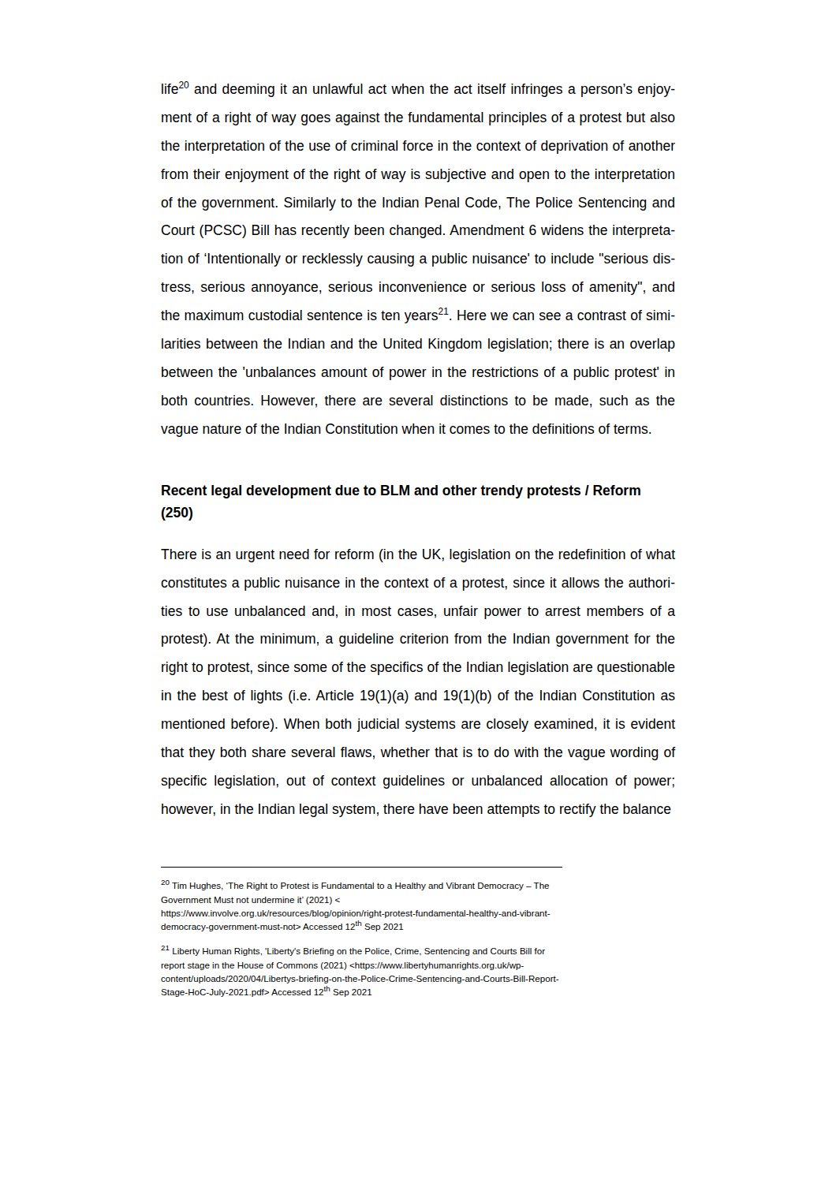life20 and deeming it an unlawful act when the act itself infringes a person’s enjoyment of a right of way goes against the fundamental principles of a protest but also the interpretation of the use of criminal force in the context of deprivation of another from their enjoyment of the right of way is subjective and open to the interpretation of the government. Similarly to the Indian Penal Code, The Police Sentencing and Court (PCSC) Bill has recently been changed. Amendment 6 widens the interpretation of ‘Intentionally or recklessly causing a public nuisance' to include "serious distress, serious annoyance, serious inconvenience or serious loss of amenity", and the maximum custodial sentence is ten years21. Here we can see a contrast of similarities between the Indian and the United Kingdom legislation; there is an overlap between the 'unbalances amount of power in the restrictions of a public protest' in both countries. However, there are several distinctions to be made, such as the vague nature of the Indian Constitution when it comes to the definitions of terms.
Recent legal development due to BLM and other trendy protests / Reform (250)
There is an urgent need for reform (in the UK, legislation on the redefinition of what constitutes a public nuisance in the context of a protest, since it allows the authorities to use unbalanced and, in most cases, unfair power to arrest members of a protest). At the minimum, a guideline criterion from the Indian government for the right to protest, since some of the specifics of the Indian legislation are questionable in the best of lights (i.e. Article 19(1)(a) and 19(1)(b) of the Indian Constitution as mentioned before). When both judicial systems are closely examined, it is evident that they both share several flaws, whether that is to do with the vague wording of specific legislation, out of context guidelines or unbalanced allocation of power; however, in the Indian legal system, there have been attempts to rectify the balance
20 Tim Hughes, ‘The Right to Protest is Fundamental to a Healthy and Vibrant Democracy – The Government Must not undermine it’ (2021) < https://www.involve.org.uk/resources/blog/opinion/right-protest-fundamental-healthy-and-vibrant-democracy-government-must-not> Accessed 12th Sep 2021
21 Liberty Human Rights, 'Liberty's Briefing on the Police, Crime, Sentencing and Courts Bill for report stage in the House of Commons (2021) <https://www.libertyhumanrights.org.uk/wp-content/uploads/2020/04/Libertys-briefing-on-the-Police-Crime-Sentencing-and-Courts-Bill-Report-Stage-HoC-July-2021.pdf> Accessed 12th Sep 2021